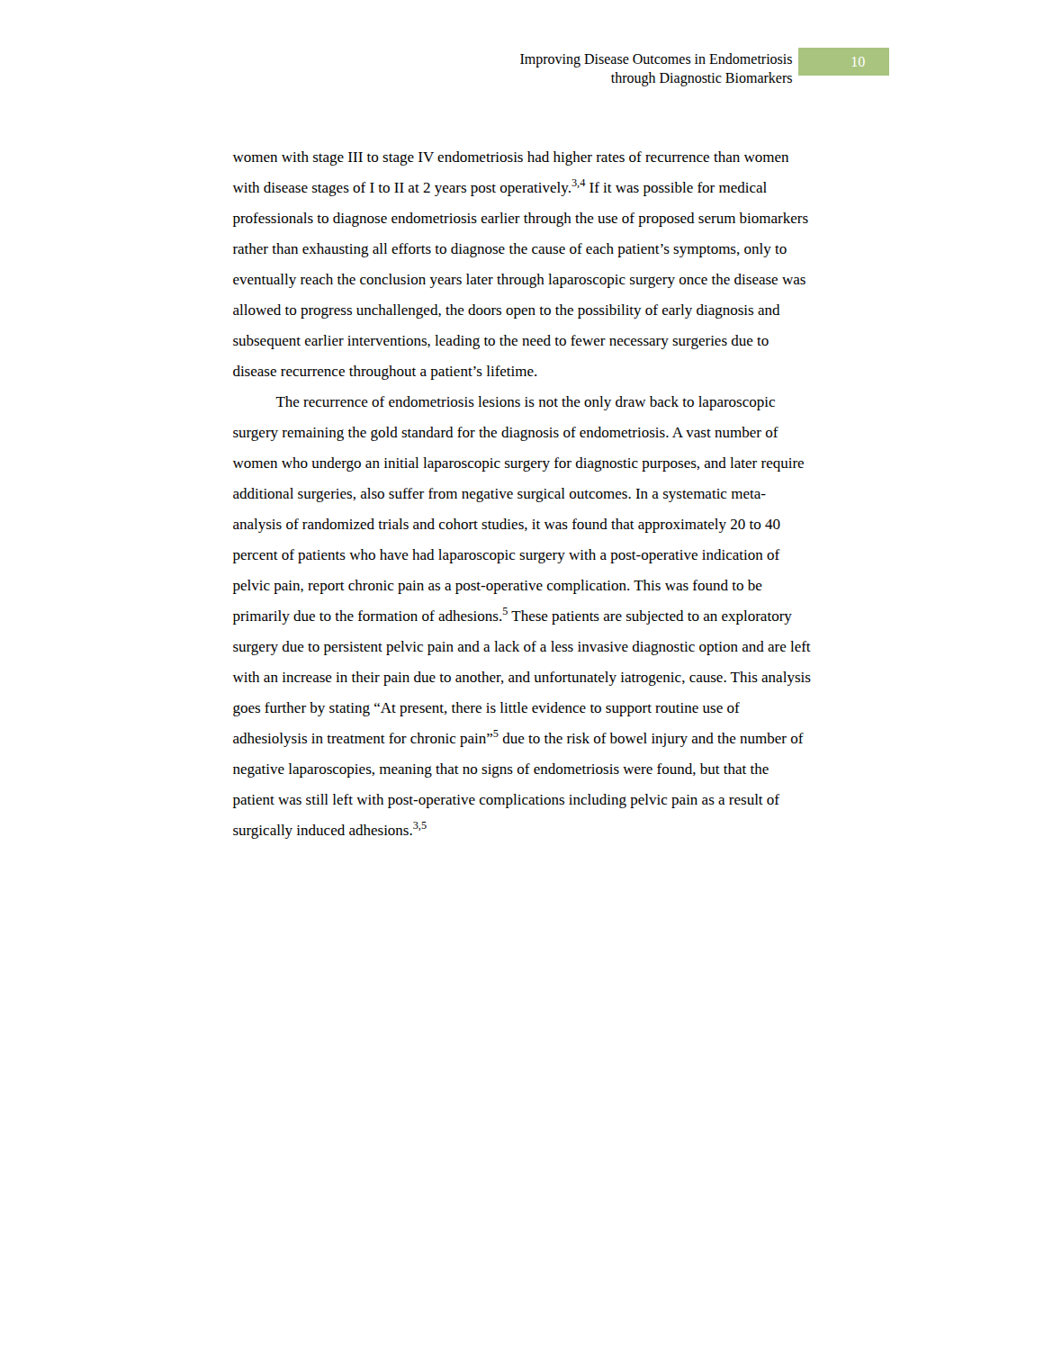10
Improving Disease Outcomes in Endometriosis
through Diagnostic Biomarkers
women with stage III to stage IV endometriosis had higher rates of recurrence than women with disease stages of I to II at 2 years post operatively.3,4 If it was possible for medical professionals to diagnose endometriosis earlier through the use of proposed serum biomarkers rather than exhausting all efforts to diagnose the cause of each patient’s symptoms, only to eventually reach the conclusion years later through laparoscopic surgery once the disease was allowed to progress unchallenged, the doors open to the possibility of early diagnosis and subsequent earlier interventions, leading to the need to fewer necessary surgeries due to disease recurrence throughout a patient’s lifetime.
The recurrence of endometriosis lesions is not the only draw back to laparoscopic surgery remaining the gold standard for the diagnosis of endometriosis. A vast number of women who undergo an initial laparoscopic surgery for diagnostic purposes, and later require additional surgeries, also suffer from negative surgical outcomes. In a systematic meta-analysis of randomized trials and cohort studies, it was found that approximately 20 to 40 percent of patients who have had laparoscopic surgery with a post-operative indication of pelvic pain, report chronic pain as a post-operative complication. This was found to be primarily due to the formation of adhesions.5 These patients are subjected to an exploratory surgery due to persistent pelvic pain and a lack of a less invasive diagnostic option and are left with an increase in their pain due to another, and unfortunately iatrogenic, cause. This analysis goes further by stating “At present, there is little evidence to support routine use of adhesiolysis in treatment for chronic pain”5 due to the risk of bowel injury and the number of negative laparoscopies, meaning that no signs of endometriosis were found, but that the patient was still left with post-operative complications including pelvic pain as a result of surgically induced adhesions.3,5